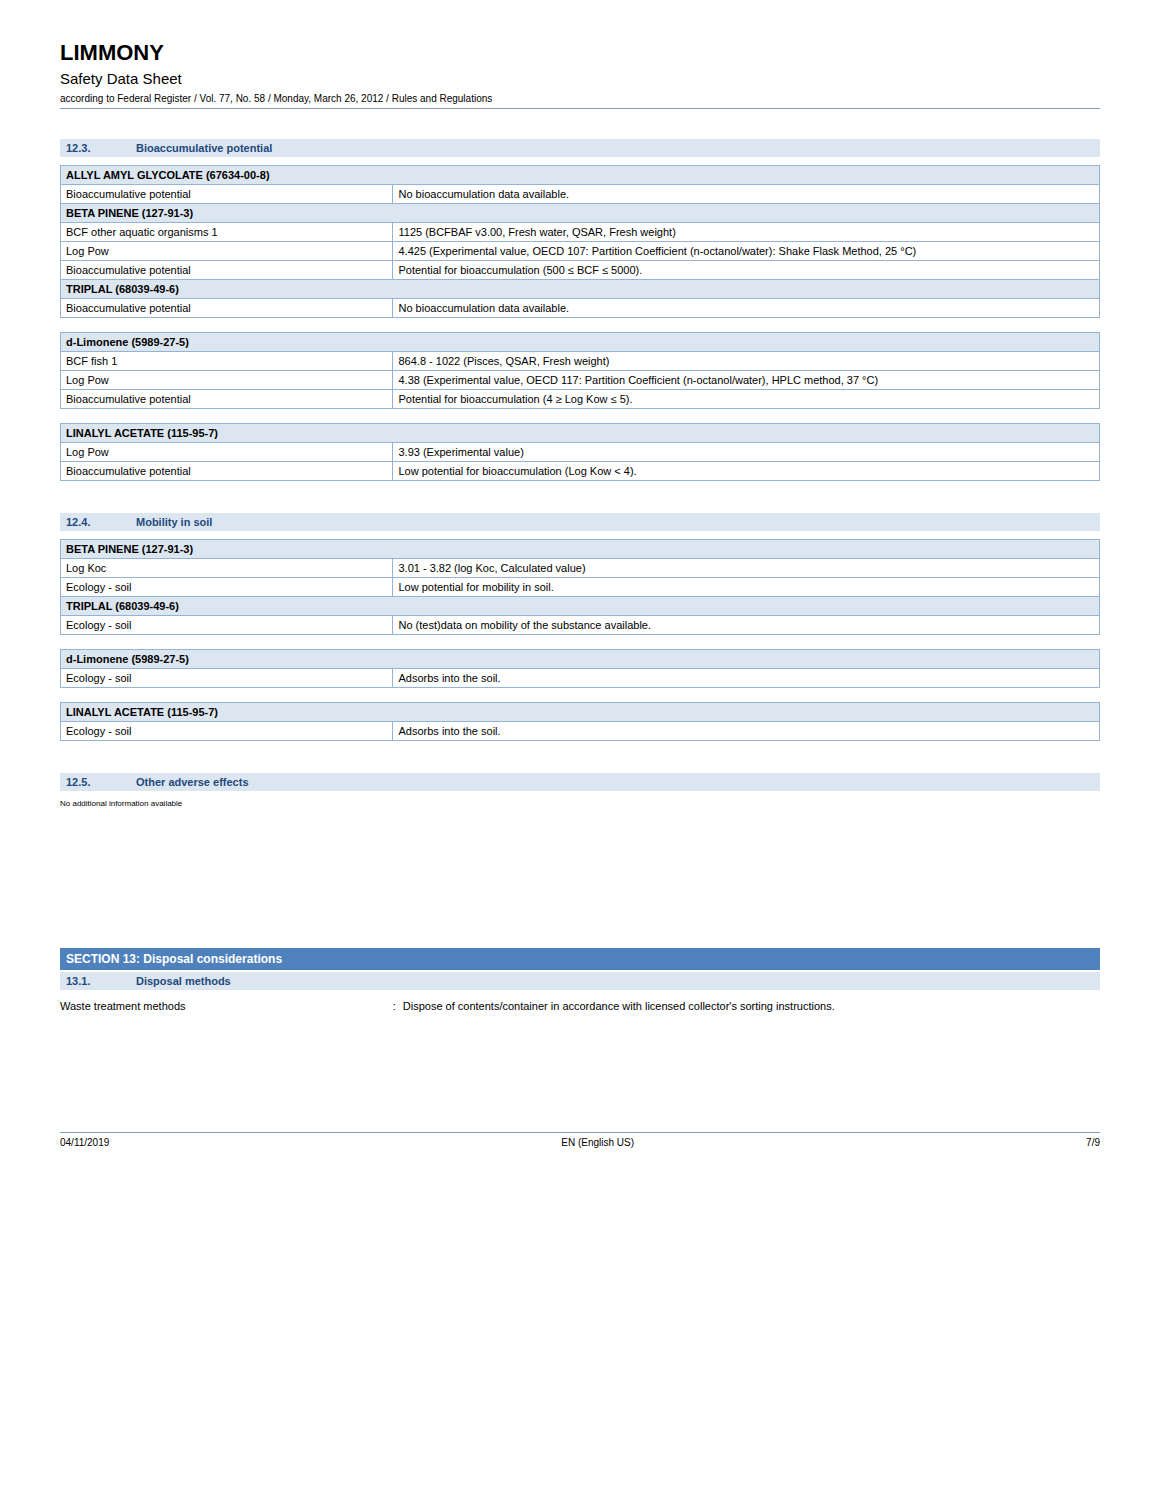LIMMONY
Safety Data Sheet
according to Federal Register / Vol. 77, No. 58 / Monday, March 26, 2012 / Rules and Regulations
12.3. Bioaccumulative potential
| ALLYL AMYL GLYCOLATE (67634-00-8) |
| --- |
| Bioaccumulative potential | No bioaccumulation data available. |
| BETA PINENE (127-91-3) |
| BCF other aquatic organisms 1 | 1125 (BCFBAF v3.00, Fresh water, QSAR, Fresh weight) |
| Log Pow | 4.425 (Experimental value, OECD 107: Partition Coefficient (n-octanol/water): Shake Flask Method, 25 °C) |
| Bioaccumulative potential | Potential for bioaccumulation (500 ≤ BCF ≤ 5000). |
| TRIPLAL (68039-49-6) |
| Bioaccumulative potential | No bioaccumulation data available. |
| d-Limonene (5989-27-5) |
| --- |
| BCF fish 1 | 864.8 - 1022 (Pisces, QSAR, Fresh weight) |
| Log Pow | 4.38 (Experimental value, OECD 117: Partition Coefficient (n-octanol/water), HPLC method, 37 °C) |
| Bioaccumulative potential | Potential for bioaccumulation (4 ≥ Log Kow ≤ 5). |
| LINALYL ACETATE (115-95-7) |
| --- |
| Log Pow | 3.93 (Experimental value) |
| Bioaccumulative potential | Low potential for bioaccumulation (Log Kow < 4). |
12.4. Mobility in soil
| BETA PINENE (127-91-3) |
| --- |
| Log Koc | 3.01 - 3.82 (log Koc, Calculated value) |
| Ecology - soil | Low potential for mobility in soil. |
| TRIPLAL (68039-49-6) |
| Ecology - soil | No (test)data on mobility of the substance available. |
| d-Limonene (5989-27-5) |
| --- |
| Ecology - soil | Adsorbs into the soil. |
| LINALYL ACETATE (115-95-7) |
| --- |
| Ecology - soil | Adsorbs into the soil. |
12.5. Other adverse effects
No additional information available
SECTION 13: Disposal considerations
13.1. Disposal methods
Waste treatment methods
:
Dispose of contents/container in accordance with licensed collector's sorting instructions.
04/11/2019 EN (English US) 7/9